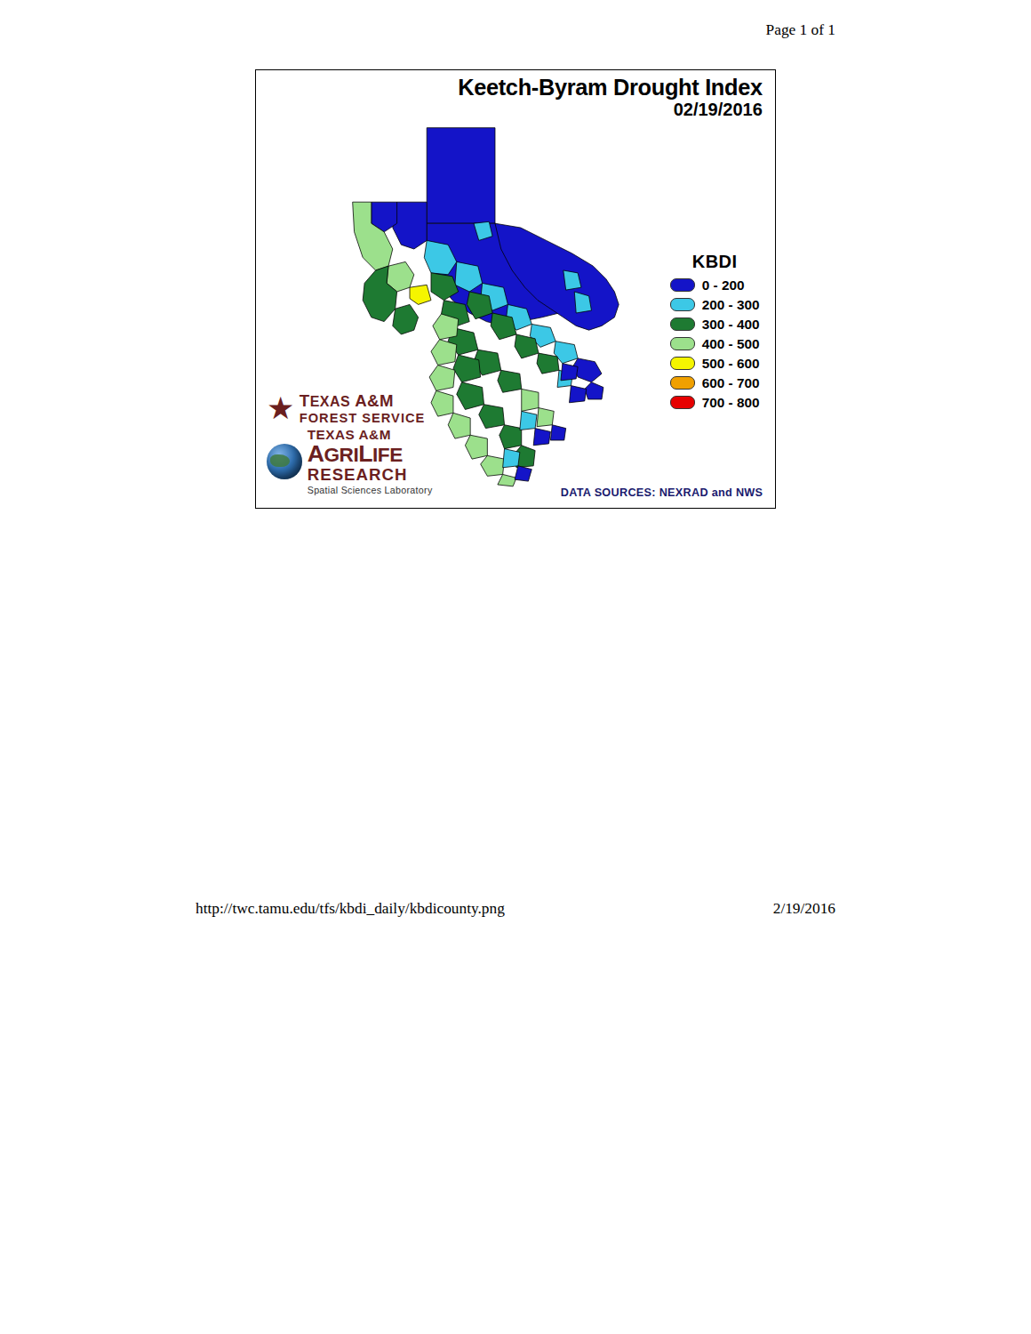Page 1 of 1
Keetch-Byram Drought Index 02/19/2016
Texas KBDI county map, 02/19/2016
KBDI
0 - 200
200 - 300
300 - 400
400 - 500
500 - 600
600 - 700
700 - 800
★
TEXAS A&M
FOREST SERVICE
TEXAS A&M
AGRILIFE
RESEARCH
Spatial Sciences Laboratory
DATA SOURCES: NEXRAD and NWS
http://twc.tamu.edu/tfs/kbdi_daily/kbdicounty.png 2/19/2016